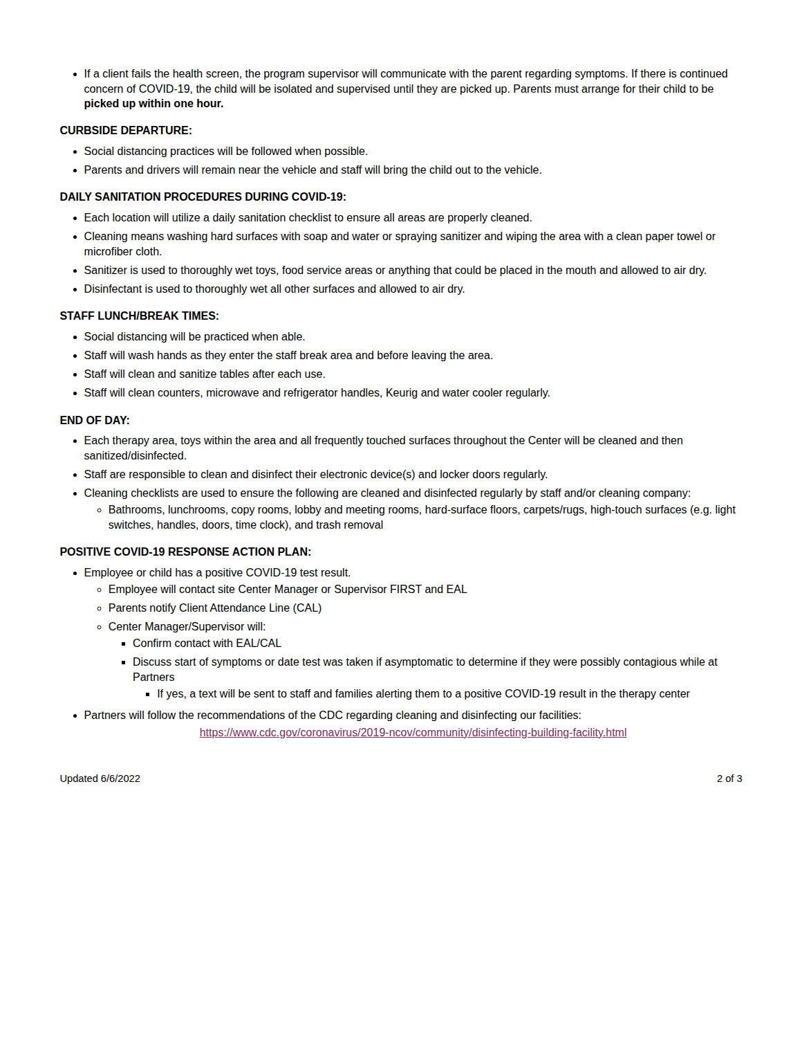If a client fails the health screen, the program supervisor will communicate with the parent regarding symptoms. If there is continued concern of COVID-19, the child will be isolated and supervised until they are picked up. Parents must arrange for their child to be picked up within one hour.
Curbside Departure:
Social distancing practices will be followed when possible.
Parents and drivers will remain near the vehicle and staff will bring the child out to the vehicle.
Daily Sanitation Procedures During COVID-19:
Each location will utilize a daily sanitation checklist to ensure all areas are properly cleaned.
Cleaning means washing hard surfaces with soap and water or spraying sanitizer and wiping the area with a clean paper towel or microfiber cloth.
Sanitizer is used to thoroughly wet toys, food service areas or anything that could be placed in the mouth and allowed to air dry.
Disinfectant is used to thoroughly wet all other surfaces and allowed to air dry.
Staff Lunch/Break Times:
Social distancing will be practiced when able.
Staff will wash hands as they enter the staff break area and before leaving the area.
Staff will clean and sanitize tables after each use.
Staff will clean counters, microwave and refrigerator handles, Keurig and water cooler regularly.
End of Day:
Each therapy area, toys within the area and all frequently touched surfaces throughout the Center will be cleaned and then sanitized/disinfected.
Staff are responsible to clean and disinfect their electronic device(s) and locker doors regularly.
Cleaning checklists are used to ensure the following are cleaned and disinfected regularly by staff and/or cleaning company:
Bathrooms, lunchrooms, copy rooms, lobby and meeting rooms, hard-surface floors, carpets/rugs, high-touch surfaces (e.g. light switches, handles, doors, time clock), and trash removal
Positive COVID-19 Response Action Plan:
Employee or child has a positive COVID-19 test result.
Employee will contact site Center Manager or Supervisor FIRST and EAL
Parents notify Client Attendance Line (CAL)
Center Manager/Supervisor will:
Confirm contact with EAL/CAL
Discuss start of symptoms or date test was taken if asymptomatic to determine if they were possibly contagious while at Partners
If yes, a text will be sent to staff and families alerting them to a positive COVID-19 result in the therapy center
Partners will follow the recommendations of the CDC regarding cleaning and disinfecting our facilities:
https://www.cdc.gov/coronavirus/2019-ncov/community/disinfecting-building-facility.html
Updated 6/6/2022 2 of 3